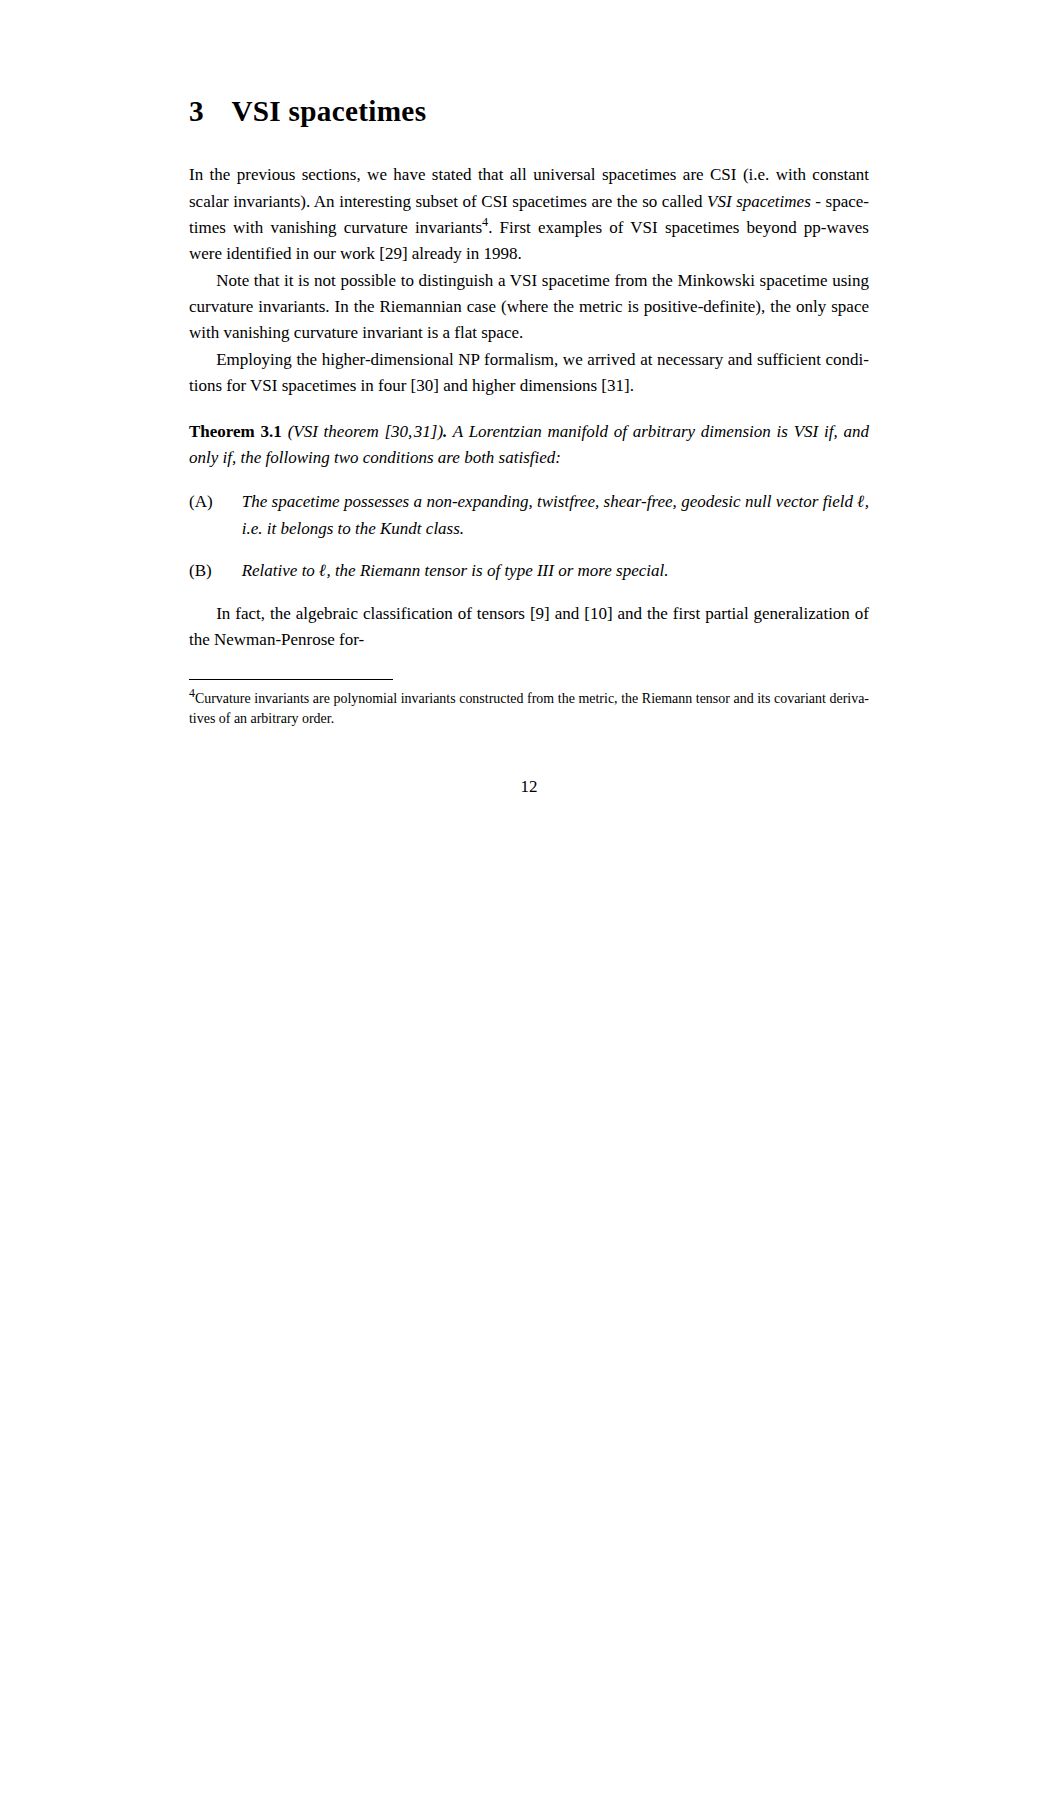3 VSI spacetimes
In the previous sections, we have stated that all universal spacetimes are CSI (i.e. with constant scalar invariants). An interesting subset of CSI spacetimes are the so called VSI spacetimes - spacetimes with vanishing curvature invariants4. First examples of VSI spacetimes beyond pp-waves were identified in our work [29] already in 1998.
Note that it is not possible to distinguish a VSI spacetime from the Minkowski spacetime using curvature invariants. In the Riemannian case (where the metric is positive-definite), the only space with vanishing curvature invariant is a flat space.
Employing the higher-dimensional NP formalism, we arrived at necessary and sufficient conditions for VSI spacetimes in four [30] and higher dimensions [31].
Theorem 3.1 (VSI theorem [30, 31]). A Lorentzian manifold of arbitrary dimension is VSI if, and only if, the following two conditions are both satisfied:
(A) The spacetime possesses a non-expanding, twistfree, shear-free, geodesic null vector field ℓ, i.e. it belongs to the Kundt class.
(B) Relative to ℓ, the Riemann tensor is of type III or more special.
In fact, the algebraic classification of tensors [9] and [10] and the first partial generalization of the Newman-Penrose for-
4Curvature invariants are polynomial invariants constructed from the metric, the Riemann tensor and its covariant derivatives of an arbitrary order.
12